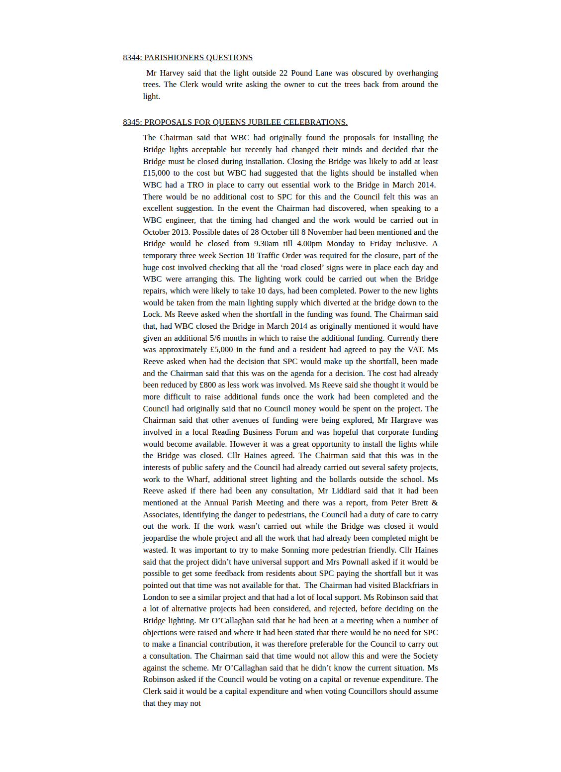8344: PARISHIONERS QUESTIONS
Mr Harvey said that the light outside 22 Pound Lane was obscured by overhanging trees. The Clerk would write asking the owner to cut the trees back from around the light.
8345: PROPOSALS FOR QUEENS JUBILEE CELEBRATIONS.
The Chairman said that WBC had originally found the proposals for installing the Bridge lights acceptable but recently had changed their minds and decided that the Bridge must be closed during installation. Closing the Bridge was likely to add at least £15,000 to the cost but WBC had suggested that the lights should be installed when WBC had a TRO in place to carry out essential work to the Bridge in March 2014. There would be no additional cost to SPC for this and the Council felt this was an excellent suggestion. In the event the Chairman had discovered, when speaking to a WBC engineer, that the timing had changed and the work would be carried out in October 2013. Possible dates of 28 October till 8 November had been mentioned and the Bridge would be closed from 9.30am till 4.00pm Monday to Friday inclusive. A temporary three week Section 18 Traffic Order was required for the closure, part of the huge cost involved checking that all the ‘road closed’ signs were in place each day and WBC were arranging this. The lighting work could be carried out when the Bridge repairs, which were likely to take 10 days, had been completed. Power to the new lights would be taken from the main lighting supply which diverted at the bridge down to the Lock. Ms Reeve asked when the shortfall in the funding was found. The Chairman said that, had WBC closed the Bridge in March 2014 as originally mentioned it would have given an additional 5/6 months in which to raise the additional funding. Currently there was approximately £5,000 in the fund and a resident had agreed to pay the VAT. Ms Reeve asked when had the decision that SPC would make up the shortfall, been made and the Chairman said that this was on the agenda for a decision. The cost had already been reduced by £800 as less work was involved. Ms Reeve said she thought it would be more difficult to raise additional funds once the work had been completed and the Council had originally said that no Council money would be spent on the project. The Chairman said that other avenues of funding were being explored, Mr Hargrave was involved in a local Reading Business Forum and was hopeful that corporate funding would become available. However it was a great opportunity to install the lights while the Bridge was closed. Cllr Haines agreed. The Chairman said that this was in the interests of public safety and the Council had already carried out several safety projects, work to the Wharf, additional street lighting and the bollards outside the school. Ms Reeve asked if there had been any consultation, Mr Liddiard said that it had been mentioned at the Annual Parish Meeting and there was a report, from Peter Brett & Associates, identifying the danger to pedestrians, the Council had a duty of care to carry out the work. If the work wasn’t carried out while the Bridge was closed it would jeopardise the whole project and all the work that had already been completed might be wasted. It was important to try to make Sonning more pedestrian friendly. Cllr Haines said that the project didn’t have universal support and Mrs Pownall asked if it would be possible to get some feedback from residents about SPC paying the shortfall but it was pointed out that time was not available for that. The Chairman had visited Blackfriars in London to see a similar project and that had a lot of local support. Ms Robinson said that a lot of alternative projects had been considered, and rejected, before deciding on the Bridge lighting. Mr O’Callaghan said that he had been at a meeting when a number of objections were raised and where it had been stated that there would be no need for SPC to make a financial contribution, it was therefore preferable for the Council to carry out a consultation. The Chairman said that time would not allow this and were the Society against the scheme. Mr O’Callaghan said that he didn’t know the current situation. Ms Robinson asked if the Council would be voting on a capital or revenue expenditure. The Clerk said it would be a capital expenditure and when voting Councillors should assume that they may not